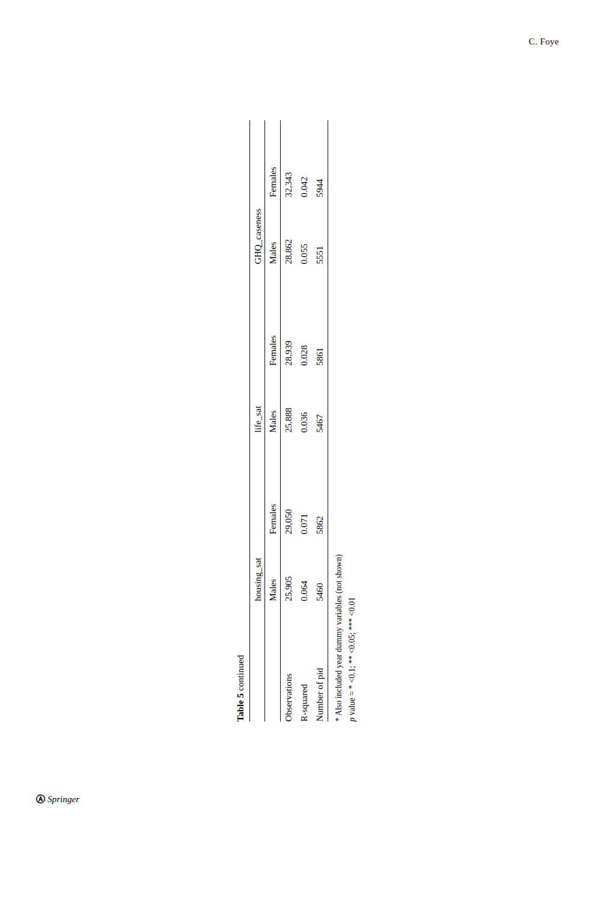C. Foye
Table 5 continued
| | housing_sat | life_sat | GHQ_caseness |
| --- | --- | --- | --- |
| | Males | Females | Males | Females | Males | Females |
| Observations | 25,905 | 29,050 | 25,888 | 28,939 | 28,862 | 32,343 |
| R-squared | 0.064 | 0.071 | 0.036 | 0.028 | 0.055 | 0.042 |
| Number of pid | 5460 | 5862 | 5467 | 5861 | 5551 | 5944 |
* Also included year dummy variables (not shown)
p value = * <0.1; ** <0.05; *** <0.01
ⒶSpringer